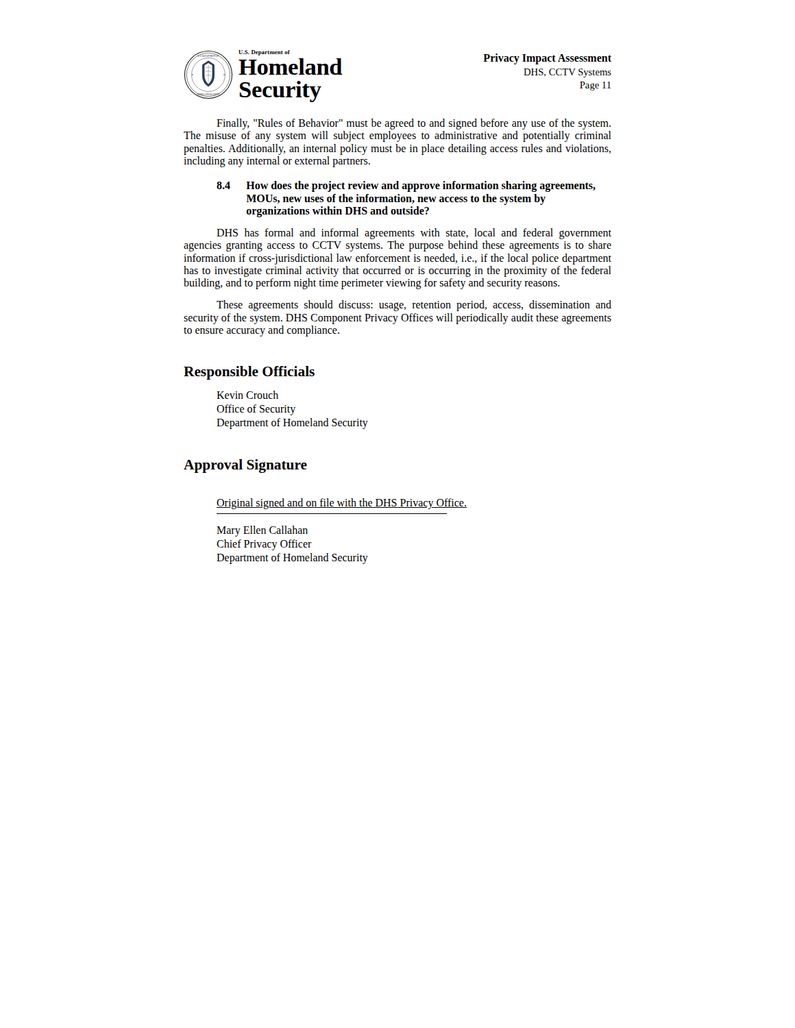U.S. DEPARTMENT OF HOMELAND SECURITY
U.S. Department of
Homeland
Security
Privacy Impact Assessment
DHS, CCTV Systems
Page 11
Finally, "Rules of Behavior" must be agreed to and signed before any use of the system. The misuse of any system will subject employees to administrative and potentially criminal penalties. Additionally, an internal policy must be in place detailing access rules and violations, including any internal or external partners.
8.4
How does the project review and approve information sharing agreements, MOUs, new uses of the information, new access to the system by organizations within DHS and outside?
DHS has formal and informal agreements with state, local and federal government agencies granting access to CCTV systems. The purpose behind these agreements is to share information if cross-jurisdictional law enforcement is needed, i.e., if the local police department has to investigate criminal activity that occurred or is occurring in the proximity of the federal building, and to perform night time perimeter viewing for safety and security reasons.
These agreements should discuss: usage, retention period, access, dissemination and security of the system. DHS Component Privacy Offices will periodically audit these agreements to ensure accuracy and compliance.
Responsible Officials
Kevin Crouch
Office of Security
Department of Homeland Security
Approval Signature
Original signed and on file with the DHS Privacy Office.
Mary Ellen Callahan
Chief Privacy Officer
Department of Homeland Security